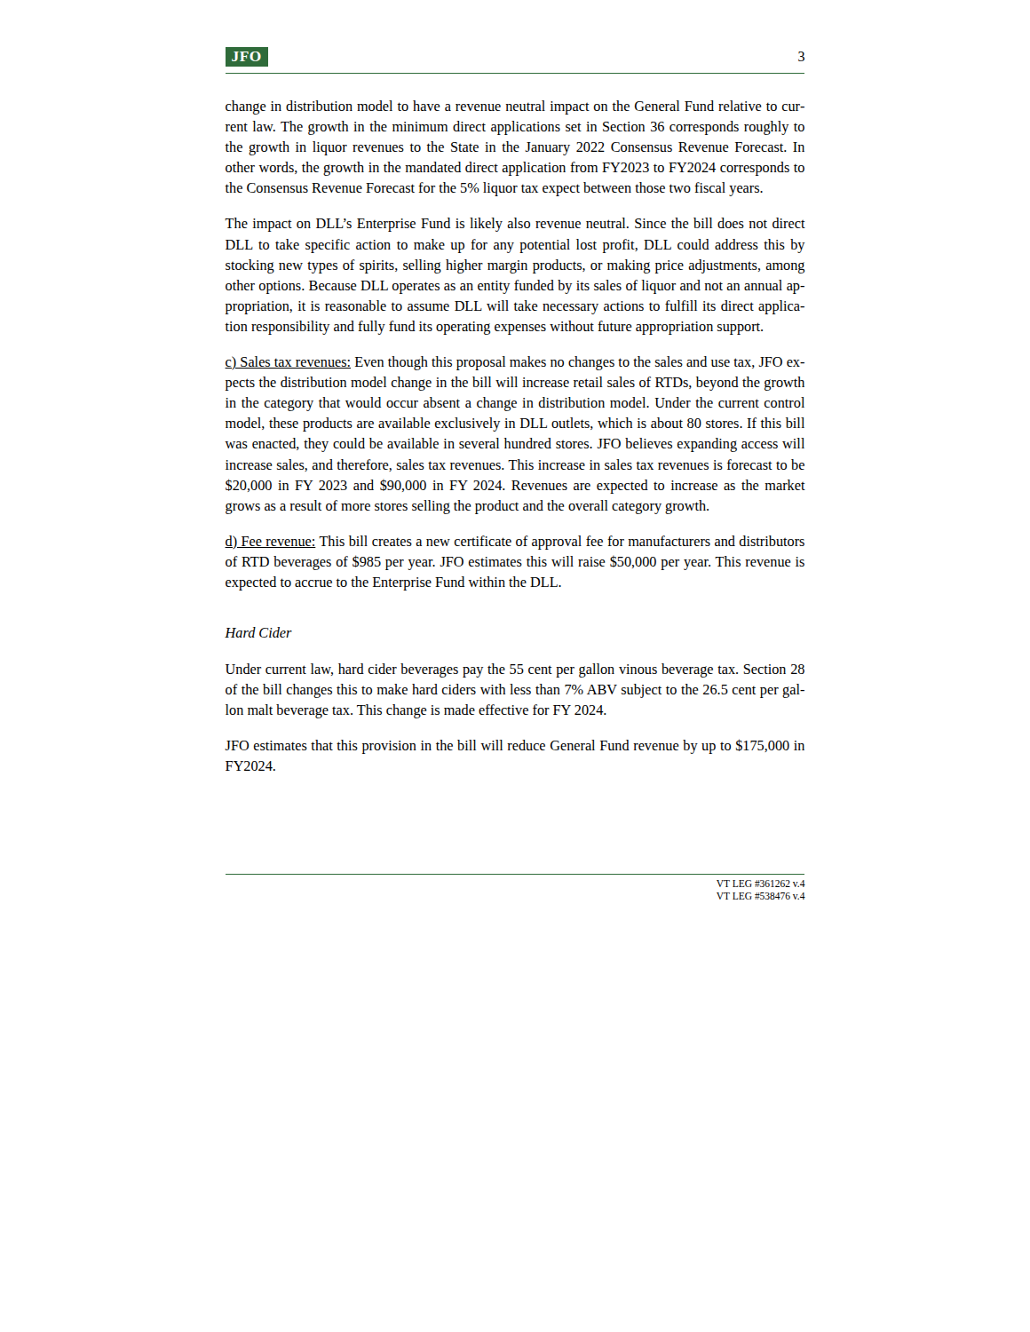JFO 3
change in distribution model to have a revenue neutral impact on the General Fund relative to current law. The growth in the minimum direct applications set in Section 36 corresponds roughly to the growth in liquor revenues to the State in the January 2022 Consensus Revenue Forecast. In other words, the growth in the mandated direct application from FY2023 to FY2024 corresponds to the Consensus Revenue Forecast for the 5% liquor tax expect between those two fiscal years.
The impact on DLL’s Enterprise Fund is likely also revenue neutral. Since the bill does not direct DLL to take specific action to make up for any potential lost profit, DLL could address this by stocking new types of spirits, selling higher margin products, or making price adjustments, among other options. Because DLL operates as an entity funded by its sales of liquor and not an annual appropriation, it is reasonable to assume DLL will take necessary actions to fulfill its direct application responsibility and fully fund its operating expenses without future appropriation support.
c) Sales tax revenues: Even though this proposal makes no changes to the sales and use tax, JFO expects the distribution model change in the bill will increase retail sales of RTDs, beyond the growth in the category that would occur absent a change in distribution model. Under the current control model, these products are available exclusively in DLL outlets, which is about 80 stores. If this bill was enacted, they could be available in several hundred stores. JFO believes expanding access will increase sales, and therefore, sales tax revenues. This increase in sales tax revenues is forecast to be $20,000 in FY 2023 and $90,000 in FY 2024. Revenues are expected to increase as the market grows as a result of more stores selling the product and the overall category growth.
d) Fee revenue: This bill creates a new certificate of approval fee for manufacturers and distributors of RTD beverages of $985 per year. JFO estimates this will raise $50,000 per year. This revenue is expected to accrue to the Enterprise Fund within the DLL.
Hard Cider
Under current law, hard cider beverages pay the 55 cent per gallon vinous beverage tax. Section 28 of the bill changes this to make hard ciders with less than 7% ABV subject to the 26.5 cent per gallon malt beverage tax. This change is made effective for FY 2024.
JFO estimates that this provision in the bill will reduce General Fund revenue by up to $175,000 in FY2024.
VT LEG #361262 v.4
VT LEG #538476 v.4